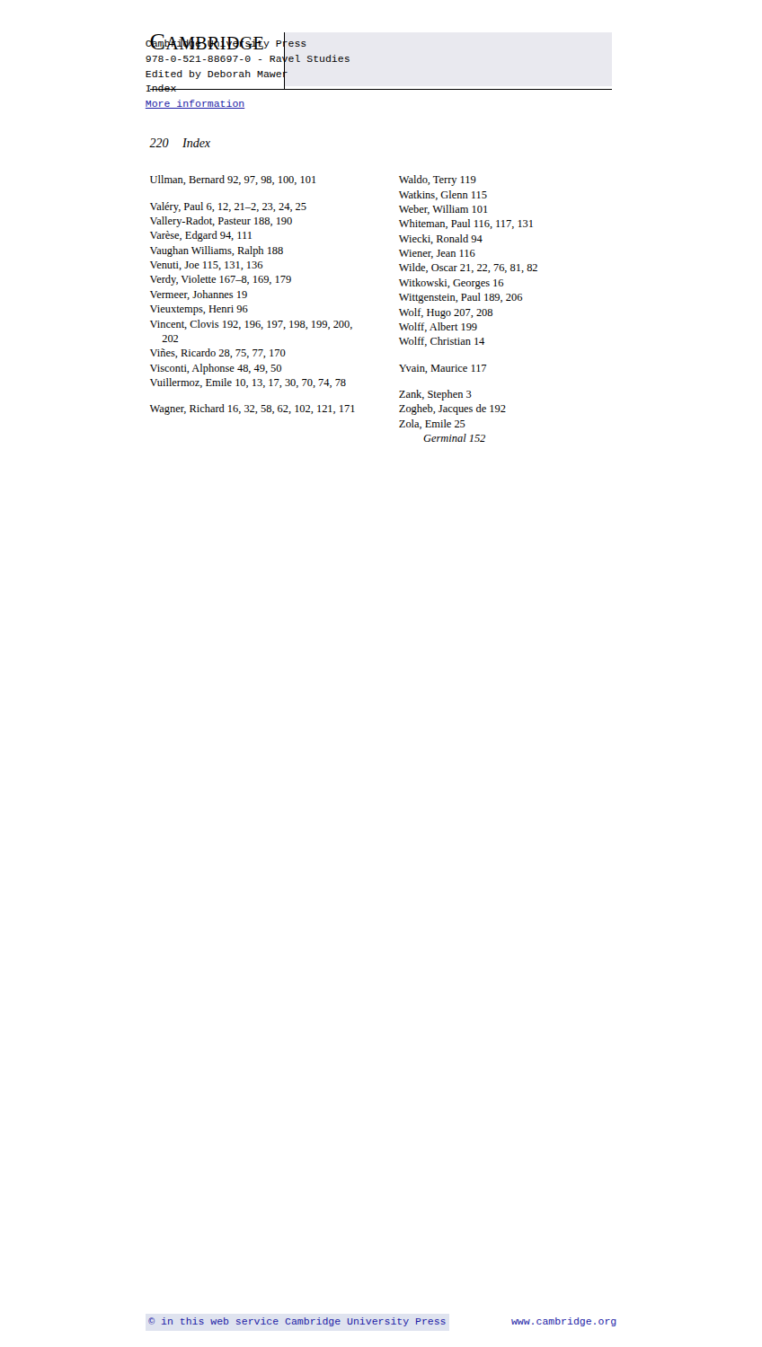CAMBRIDGE
Cambridge University Press
978-0-521-88697-0 - Ravel Studies
Edited by Deborah Mawer
Index
More information
220 Index
Ullman, Bernard 92, 97, 98, 100, 101
Valéry, Paul 6, 12, 21–2, 23, 24, 25
Vallery-Radot, Pasteur 188, 190
Varèse, Edgard 94, 111
Vaughan Williams, Ralph 188
Venuti, Joe 115, 131, 136
Verdy, Violette 167–8, 169, 179
Vermeer, Johannes 19
Vieuxtemps, Henri 96
Vincent, Clovis 192, 196, 197, 198, 199, 200, 202
Viñes, Ricardo 28, 75, 77, 170
Visconti, Alphonse 48, 49, 50
Vuillermoz, Emile 10, 13, 17, 30, 70, 74, 78
Wagner, Richard 16, 32, 58, 62, 102, 121, 171
Waldo, Terry 119
Watkins, Glenn 115
Weber, William 101
Whiteman, Paul 116, 117, 131
Wiecki, Ronald 94
Wiener, Jean 116
Wilde, Oscar 21, 22, 76, 81, 82
Witkowski, Georges 16
Wittgenstein, Paul 189, 206
Wolf, Hugo 207, 208
Wolff, Albert 199
Wolff, Christian 14
Yvain, Maurice 117
Zank, Stephen 3
Zogheb, Jacques de 192
Zola, Emile 25
Germinal 152
© in this web service Cambridge University Press
www.cambridge.org